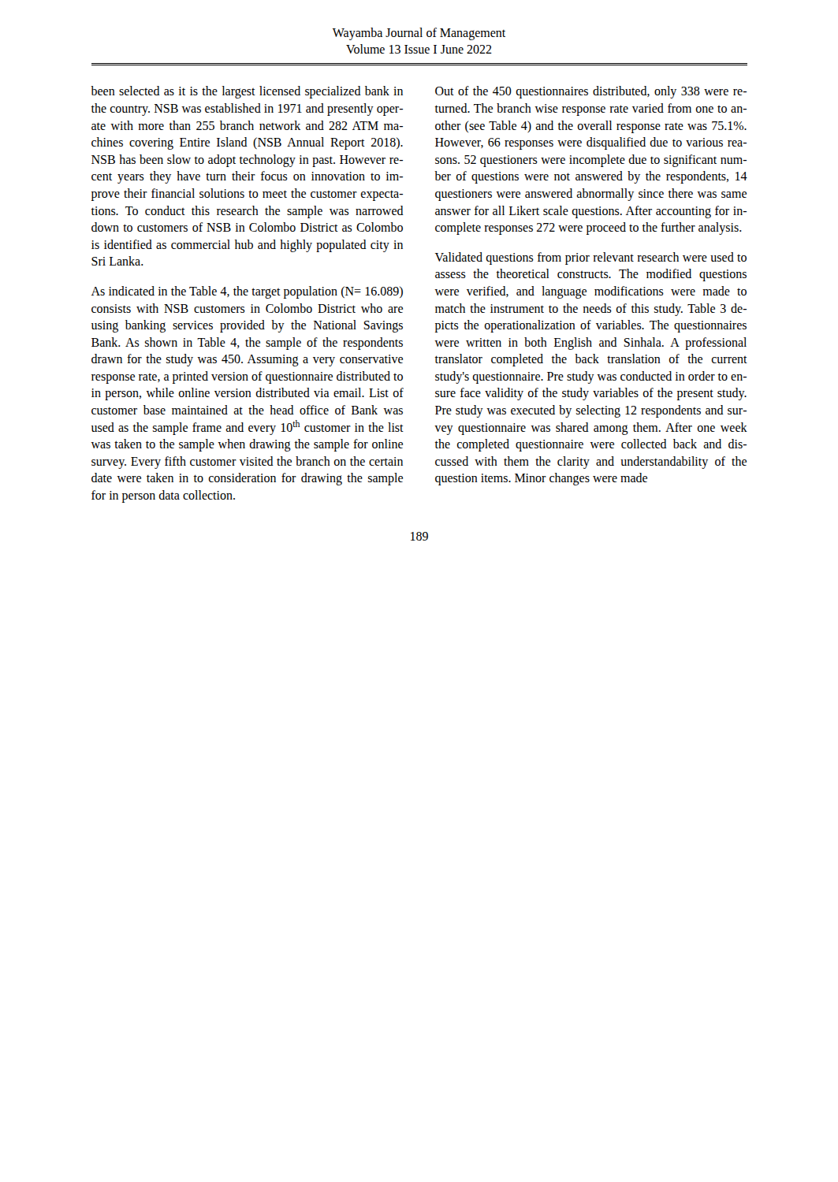Wayamba Journal of Management
Volume 13 Issue I June 2022
been selected as it is the largest licensed specialized bank in the country. NSB was established in 1971 and presently operate with more than 255 branch network and 282 ATM machines covering Entire Island (NSB Annual Report 2018). NSB has been slow to adopt technology in past. However recent years they have turn their focus on innovation to improve their financial solutions to meet the customer expectations. To conduct this research the sample was narrowed down to customers of NSB in Colombo District as Colombo is identified as commercial hub and highly populated city in Sri Lanka.
As indicated in the Table 4, the target population (N= 16.089) consists with NSB customers in Colombo District who are using banking services provided by the National Savings Bank. As shown in Table 4, the sample of the respondents drawn for the study was 450. Assuming a very conservative response rate, a printed version of questionnaire distributed to in person, while online version distributed via email. List of customer base maintained at the head office of Bank was used as the sample frame and every 10th customer in the list was taken to the sample when drawing the sample for online survey. Every fifth customer visited the branch on the certain date were taken in to consideration for drawing the sample for in person data collection.
Out of the 450 questionnaires distributed, only 338 were returned. The branch wise response rate varied from one to another (see Table 4) and the overall response rate was 75.1%. However, 66 responses were disqualified due to various reasons. 52 questioners were incomplete due to significant number of questions were not answered by the respondents, 14 questioners were answered abnormally since there was same answer for all Likert scale questions. After accounting for incomplete responses 272 were proceed to the further analysis.
Validated questions from prior relevant research were used to assess the theoretical constructs. The modified questions were verified, and language modifications were made to match the instrument to the needs of this study. Table 3 depicts the operationalization of variables. The questionnaires were written in both English and Sinhala. A professional translator completed the back translation of the current study's questionnaire. Pre study was conducted in order to ensure face validity of the study variables of the present study. Pre study was executed by selecting 12 respondents and survey questionnaire was shared among them. After one week the completed questionnaire were collected back and discussed with them the clarity and understandability of the question items. Minor changes were made
189